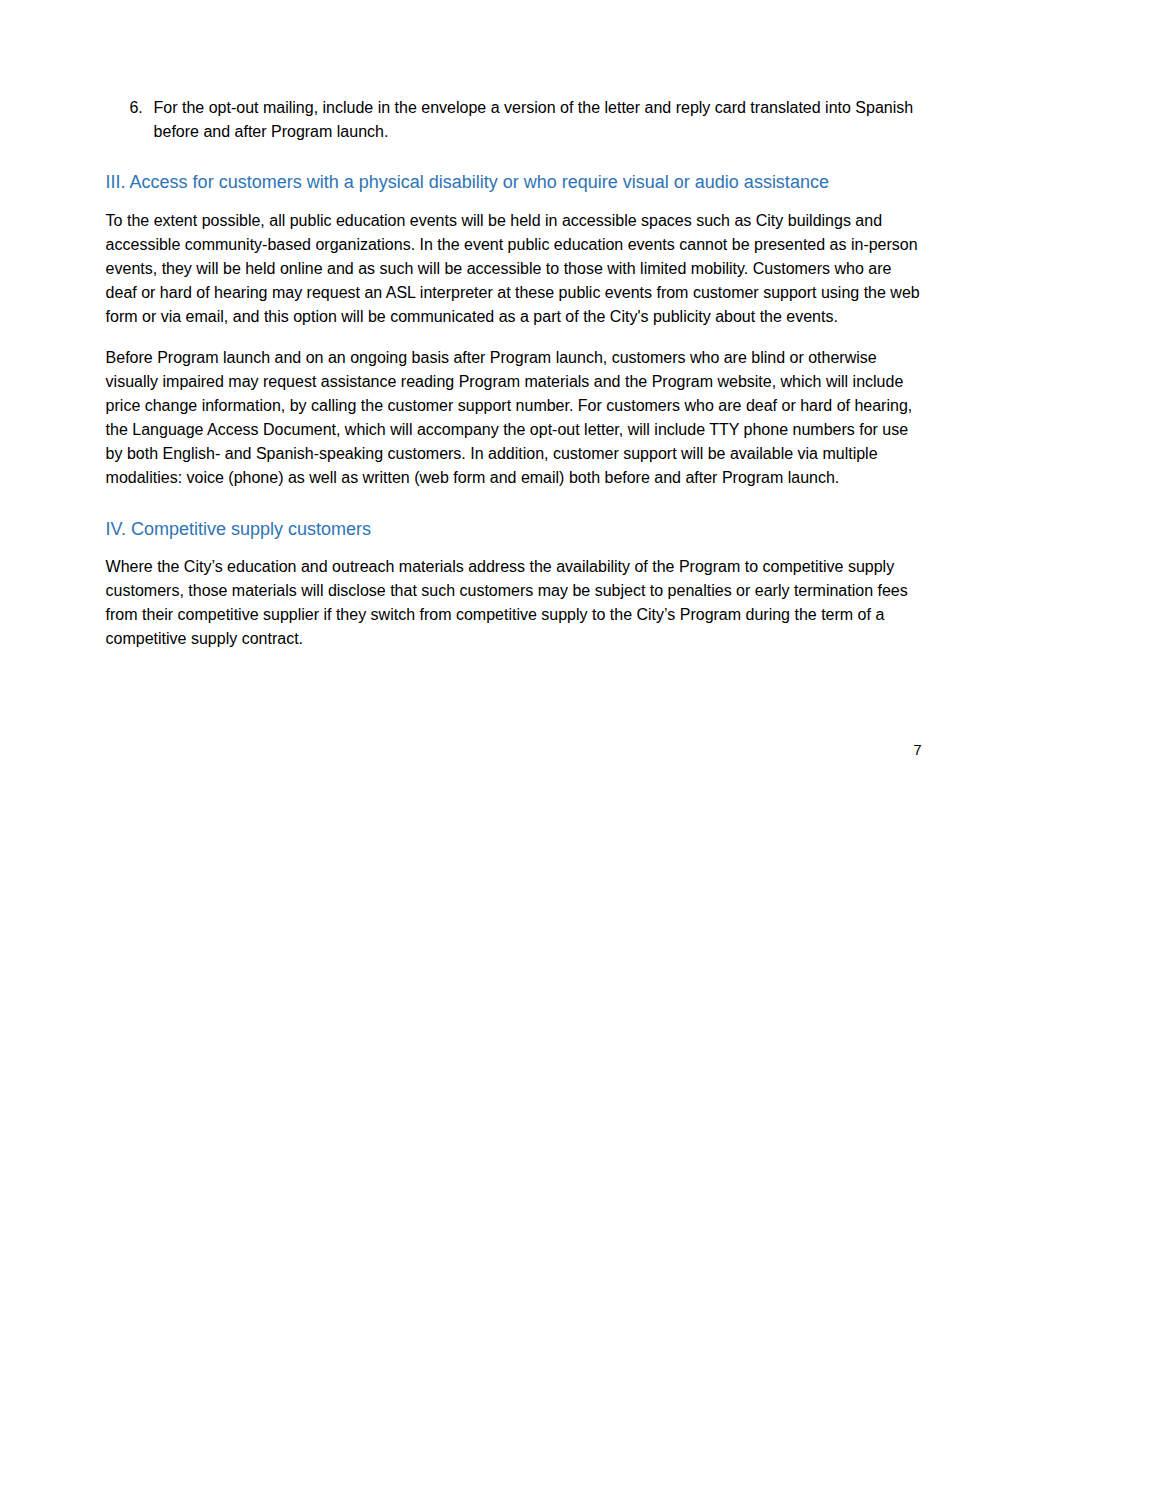For the opt-out mailing, include in the envelope a version of the letter and reply card translated into Spanish before and after Program launch.
III. Access for customers with a physical disability or who require visual or audio assistance
To the extent possible, all public education events will be held in accessible spaces such as City buildings and accessible community-based organizations. In the event public education events cannot be presented as in-person events, they will be held online and as such will be accessible to those with limited mobility. Customers who are deaf or hard of hearing may request an ASL interpreter at these public events from customer support using the web form or via email, and this option will be communicated as a part of the City's publicity about the events.
Before Program launch and on an ongoing basis after Program launch, customers who are blind or otherwise visually impaired may request assistance reading Program materials and the Program website, which will include price change information, by calling the customer support number. For customers who are deaf or hard of hearing, the Language Access Document, which will accompany the opt-out letter, will include TTY phone numbers for use by both English- and Spanish-speaking customers. In addition, customer support will be available via multiple modalities: voice (phone) as well as written (web form and email) both before and after Program launch.
IV. Competitive supply customers
Where the City’s education and outreach materials address the availability of the Program to competitive supply customers, those materials will disclose that such customers may be subject to penalties or early termination fees from their competitive supplier if they switch from competitive supply to the City’s Program during the term of a competitive supply contract.
7